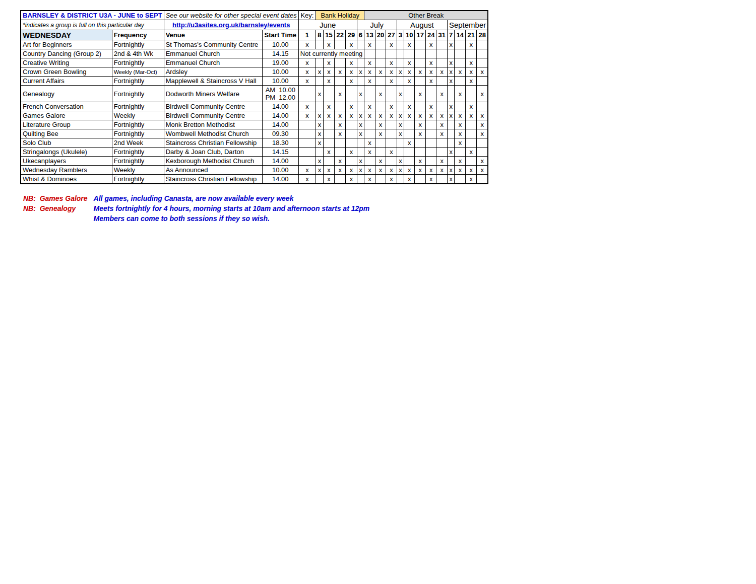| BARNSLEY & DISTRICT U3A - JUNE to SEPT | See our website for other special event dates | Key: | Bank Holiday | Other Break |
| *indicates a group is full on this particular day | http://u3asites.org.uk/barnsley/events | June | July | August | September |
| WEDNESDAY | Frequency | Venue | Start Time | 1 | 8 | 15 | 22 | 29 | 6 | 13 | 20 | 27 | 3 | 10 | 17 | 24 | 31 | 7 | 14 | 21 | 28 |
| Art for Beginners | Fortnightly | St Thomas's Community Centre | 10.00 | x | | x | | x | | x | | x | | x | | x | | x | | x | |
| Country Dancing (Group 2) | 2nd & 4th Wk | Emmanuel Church | 14.15 | Not currently meeting | | | | | | | | | | | | |
| Creative Writing | Fortnightly | Emmanuel Church | 19.00 | x | | x | | x | | x | | x | | x | | x | | x | | x | |
| Crown Green Bowling | Weekly (Mar-Oct) | Ardsley | 10.00 | x | x | x | x | x | x | x | x | x | x | x | x | x | x | x | x | x | x |
| Current Affairs | Fortnightly | Mapplewell & Staincross V Hall | 10.00 | x | | x | | x | | x | | x | | x | | x | | x | | x | |
| Genealogy | Fortnightly | Dodworth Miners Welfare | AM 10.00 PM 12.00 | | x | | x | | x | | x | | x | | x | | x | | x | | x |
| French Conversation | Fortnightly | Birdwell Community Centre | 14.00 | x | | x | | x | | x | | x | | x | | x | | x | | x | |
| Games Galore | Weekly | Birdwell Community Centre | 14.00 | x | x | x | x | x | x | x | x | x | x | x | x | x | x | x | x | x | x |
| Literature Group | Fortnightly | Monk Bretton Methodist | 14.00 | | x | | x | | x | | x | | x | | x | | x | | x | | x |
| Quilting Bee | Fortnightly | Wombwell Methodist Church | 09.30 | | x | | x | | x | | x | | x | | x | | x | | x | | x |
| Solo Club | 2nd Week | Staincross Christian Fellowship | 18.30 | | x | | | | | x | | | | x | | | | | x | | |
| Stringalongs (Ukulele) | Fortnightly | Darby & Joan Club, Darton | 14.15 | | | x | | x | | x | | x | | | | | | x | | x | |
| Ukecanplayers | Fortnightly | Kexborough Methodist Church | 14.00 | | x | | x | | x | | x | | x | | x | | x | | x | | x |
| Wednesday Ramblers | Weekly | As Announced | 10.00 | x | x | x | x | x | x | x | x | x | x | x | x | x | x | x | x | x | x |
| Whist & Dominoes | Fortnightly | Staincross Christian Fellowship | 14.00 | x | | x | | x | | x | | x | | x | | x | | x | | x | |
| NB: Games Galore | All games, including Canasta, are now available every week |
| NB: Genealogy | Meets fortnightly for 4 hours, morning starts at 10am and afternoon starts at 12pm |
| | Members can come to both sessions if they so wish. |